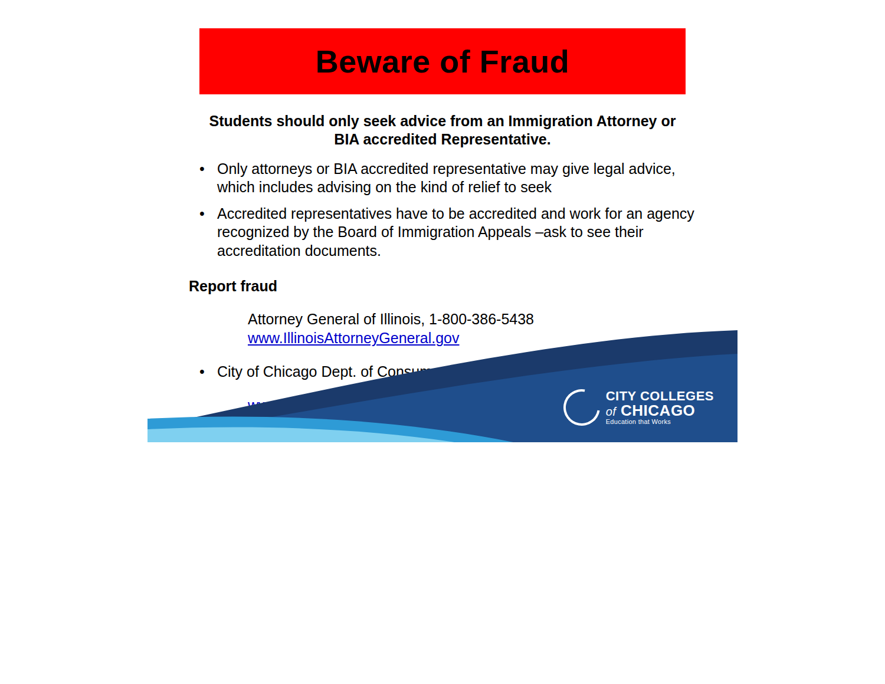Beware of Fraud
Students should only seek advice from an Immigration Attorney or BIA accredited Representative.
Only attorneys or BIA accredited representative may give legal advice, which includes advising on the kind of relief to seek
Accredited representatives have to be accredited and work for an agency recognized by the Board of Immigration Appeals –ask to see their accreditation documents.
Report fraud
Attorney General of Illinois, 1-800-386-5438
www.IllinoisAttorneyGeneral.gov
City of Chicago Dept. of Consumer Services
www.cityofchicago.org
CITY COLLEGES
of CHICAGO
Education that Works